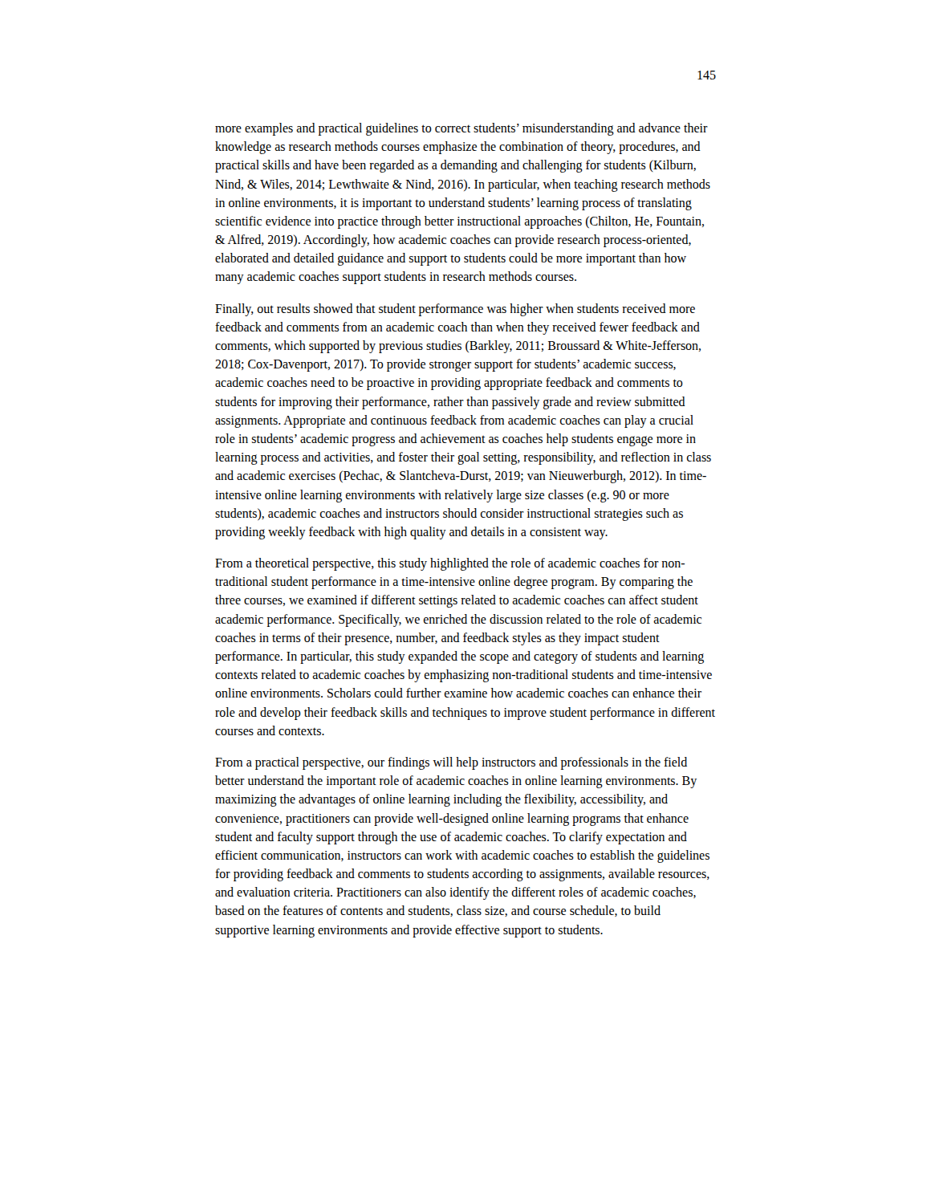145
more examples and practical guidelines to correct students’ misunderstanding and advance their knowledge as research methods courses emphasize the combination of theory, procedures, and practical skills and have been regarded as a demanding and challenging for students (Kilburn, Nind, & Wiles, 2014; Lewthwaite & Nind, 2016). In particular, when teaching research methods in online environments, it is important to understand students’ learning process of translating scientific evidence into practice through better instructional approaches (Chilton, He, Fountain, & Alfred, 2019). Accordingly, how academic coaches can provide research process-oriented, elaborated and detailed guidance and support to students could be more important than how many academic coaches support students in research methods courses.
Finally, out results showed that student performance was higher when students received more feedback and comments from an academic coach than when they received fewer feedback and comments, which supported by previous studies (Barkley, 2011; Broussard & White-Jefferson, 2018; Cox-Davenport, 2017). To provide stronger support for students’ academic success, academic coaches need to be proactive in providing appropriate feedback and comments to students for improving their performance, rather than passively grade and review submitted assignments. Appropriate and continuous feedback from academic coaches can play a crucial role in students’ academic progress and achievement as coaches help students engage more in learning process and activities, and foster their goal setting, responsibility, and reflection in class and academic exercises (Pechac, & Slantcheva-Durst, 2019; van Nieuwerburgh, 2012). In time-intensive online learning environments with relatively large size classes (e.g. 90 or more students), academic coaches and instructors should consider instructional strategies such as providing weekly feedback with high quality and details in a consistent way.
From a theoretical perspective, this study highlighted the role of academic coaches for non-traditional student performance in a time-intensive online degree program. By comparing the three courses, we examined if different settings related to academic coaches can affect student academic performance. Specifically, we enriched the discussion related to the role of academic coaches in terms of their presence, number, and feedback styles as they impact student performance. In particular, this study expanded the scope and category of students and learning contexts related to academic coaches by emphasizing non-traditional students and time-intensive online environments. Scholars could further examine how academic coaches can enhance their role and develop their feedback skills and techniques to improve student performance in different courses and contexts.
From a practical perspective, our findings will help instructors and professionals in the field better understand the important role of academic coaches in online learning environments. By maximizing the advantages of online learning including the flexibility, accessibility, and convenience, practitioners can provide well-designed online learning programs that enhance student and faculty support through the use of academic coaches. To clarify expectation and efficient communication, instructors can work with academic coaches to establish the guidelines for providing feedback and comments to students according to assignments, available resources, and evaluation criteria. Practitioners can also identify the different roles of academic coaches, based on the features of contents and students, class size, and course schedule, to build supportive learning environments and provide effective support to students.